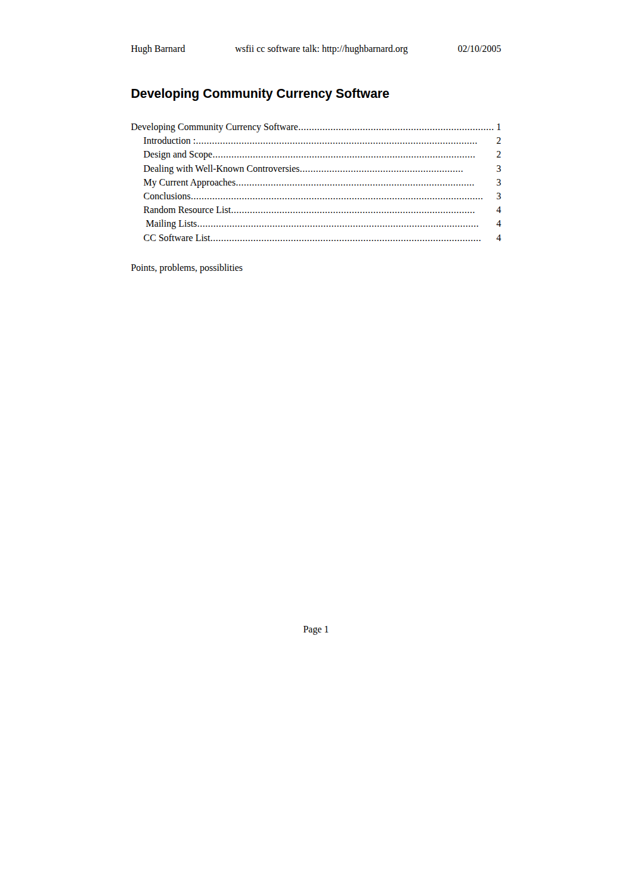Hugh Barnard wsfii cc software talk: http://hughbarnard.org 02/10/2005
Developing Community Currency Software
Developing Community Currency Software ................................................................................. 1
Introduction : ......................................................................................................... 2
Design and Scope .................................................................................................. 2
Dealing with Well-Known Controversies ............................................................. 3
My Current Approaches ......................................................................................... 3
Conclusions ............................................................................................................. 3
Random Resource List ........................................................................................... 4
Mailing Lists ......................................................................................................... 4
CC Software List ..................................................................................................... 4
Points, problems, possiblities
Page 1